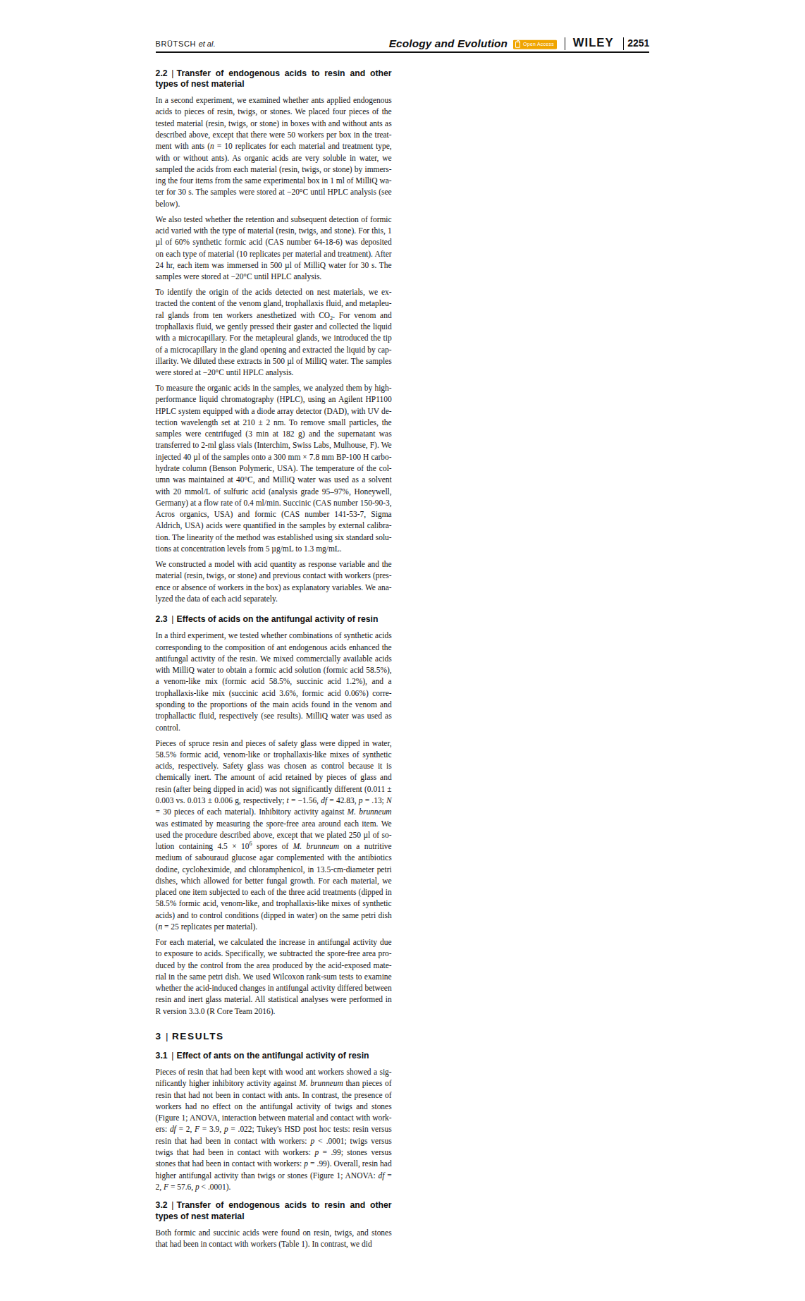Brütsch et al.
Ecology and Evolution Open Access WILEY 2251
2.2|Transfer of endogenous acids to resin and other types of nest material
In a second experiment, we examined whether ants applied endogenous acids to pieces of resin, twigs, or stones. We placed four pieces of the tested material (resin, twigs, or stone) in boxes with and without ants as described above, except that there were 50 workers per box in the treatment with ants (n = 10 replicates for each material and treatment type, with or without ants). As organic acids are very soluble in water, we sampled the acids from each material (resin, twigs, or stone) by immersing the four items from the same experimental box in 1 ml of MilliQ water for 30 s. The samples were stored at −20°C until HPLC analysis (see below).
We also tested whether the retention and subsequent detection of formic acid varied with the type of material (resin, twigs, and stone). For this, 1 µl of 60% synthetic formic acid (CAS number 64-18-6) was deposited on each type of material (10 replicates per material and treatment). After 24 hr, each item was immersed in 500 µl of MilliQ water for 30 s. The samples were stored at −20°C until HPLC analysis.
To identify the origin of the acids detected on nest materials, we extracted the content of the venom gland, trophallaxis fluid, and metapleural glands from ten workers anesthetized with CO2. For venom and trophallaxis fluid, we gently pressed their gaster and collected the liquid with a microcapillary. For the metapleural glands, we introduced the tip of a microcapillary in the gland opening and extracted the liquid by capillarity. We diluted these extracts in 500 µl of MilliQ water. The samples were stored at −20°C until HPLC analysis.
To measure the organic acids in the samples, we analyzed them by high-performance liquid chromatography (HPLC), using an Agilent HP1100 HPLC system equipped with a diode array detector (DAD), with UV detection wavelength set at 210 ± 2 nm. To remove small particles, the samples were centrifuged (3 min at 182 g) and the supernatant was transferred to 2-ml glass vials (Interchim, Swiss Labs, Mulhouse, F). We injected 40 µl of the samples onto a 300 mm × 7.8 mm BP-100 H carbohydrate column (Benson Polymeric, USA). The temperature of the column was maintained at 40°C, and MilliQ water was used as a solvent with 20 mmol/L of sulfuric acid (analysis grade 95–97%, Honeywell, Germany) at a flow rate of 0.4 ml/min. Succinic (CAS number 150-90-3, Acros organics, USA) and formic (CAS number 141-53-7, Sigma Aldrich, USA) acids were quantified in the samples by external calibration. The linearity of the method was established using six standard solutions at concentration levels from 5 µg/mL to 1.3 mg/mL.
We constructed a model with acid quantity as response variable and the material (resin, twigs, or stone) and previous contact with workers (presence or absence of workers in the box) as explanatory variables. We analyzed the data of each acid separately.
2.3|Effects of acids on the antifungal activity of resin
In a third experiment, we tested whether combinations of synthetic acids corresponding to the composition of ant endogenous acids enhanced the antifungal activity of the resin. We mixed commercially available acids with MilliQ water to obtain a formic acid solution (formic acid 58.5%), a venom-like mix (formic acid 58.5%, succinic acid 1.2%), and a trophallaxis-like mix (succinic acid 3.6%, formic acid 0.06%) corresponding to the proportions of the main acids found in the venom and trophallactic fluid, respectively (see results). MilliQ water was used as control.
Pieces of spruce resin and pieces of safety glass were dipped in water, 58.5% formic acid, venom-like or trophallaxis-like mixes of synthetic acids, respectively. Safety glass was chosen as control because it is chemically inert. The amount of acid retained by pieces of glass and resin (after being dipped in acid) was not significantly different (0.011 ± 0.003 vs. 0.013 ± 0.006 g, respectively; t = −1.56, df = 42.83, p = .13; N = 30 pieces of each material). Inhibitory activity against M. brunneum was estimated by measuring the spore-free area around each item. We used the procedure described above, except that we plated 250 µl of solution containing 4.5 × 106 spores of M. brunneum on a nutritive medium of sabouraud glucose agar complemented with the antibiotics dodine, cycloheximide, and chloramphenicol, in 13.5-cm-diameter petri dishes, which allowed for better fungal growth. For each material, we placed one item subjected to each of the three acid treatments (dipped in 58.5% formic acid, venom-like, and trophallaxis-like mixes of synthetic acids) and to control conditions (dipped in water) on the same petri dish (n = 25 replicates per material).
For each material, we calculated the increase in antifungal activity due to exposure to acids. Specifically, we subtracted the spore-free area produced by the control from the area produced by the acid-exposed material in the same petri dish. We used Wilcoxon rank-sum tests to examine whether the acid-induced changes in antifungal activity differed between resin and inert glass material. All statistical analyses were performed in R version 3.3.0 (R Core Team 2016).
3|RESULTS
3.1|Effect of ants on the antifungal activity of resin
Pieces of resin that had been kept with wood ant workers showed a significantly higher inhibitory activity against M. brunneum than pieces of resin that had not been in contact with ants. In contrast, the presence of workers had no effect on the antifungal activity of twigs and stones (Figure 1; ANOVA, interaction between material and contact with workers: df = 2, F = 3.9, p = .022; Tukey's HSD post hoc tests: resin versus resin that had been in contact with workers: p < .0001; twigs versus twigs that had been in contact with workers: p = .99; stones versus stones that had been in contact with workers: p = .99). Overall, resin had higher antifungal activity than twigs or stones (Figure 1; ANOVA: df = 2, F = 57.6, p < .0001).
3.2|Transfer of endogenous acids to resin and other types of nest material
Both formic and succinic acids were found on resin, twigs, and stones that had been in contact with workers (Table 1). In contrast, we did